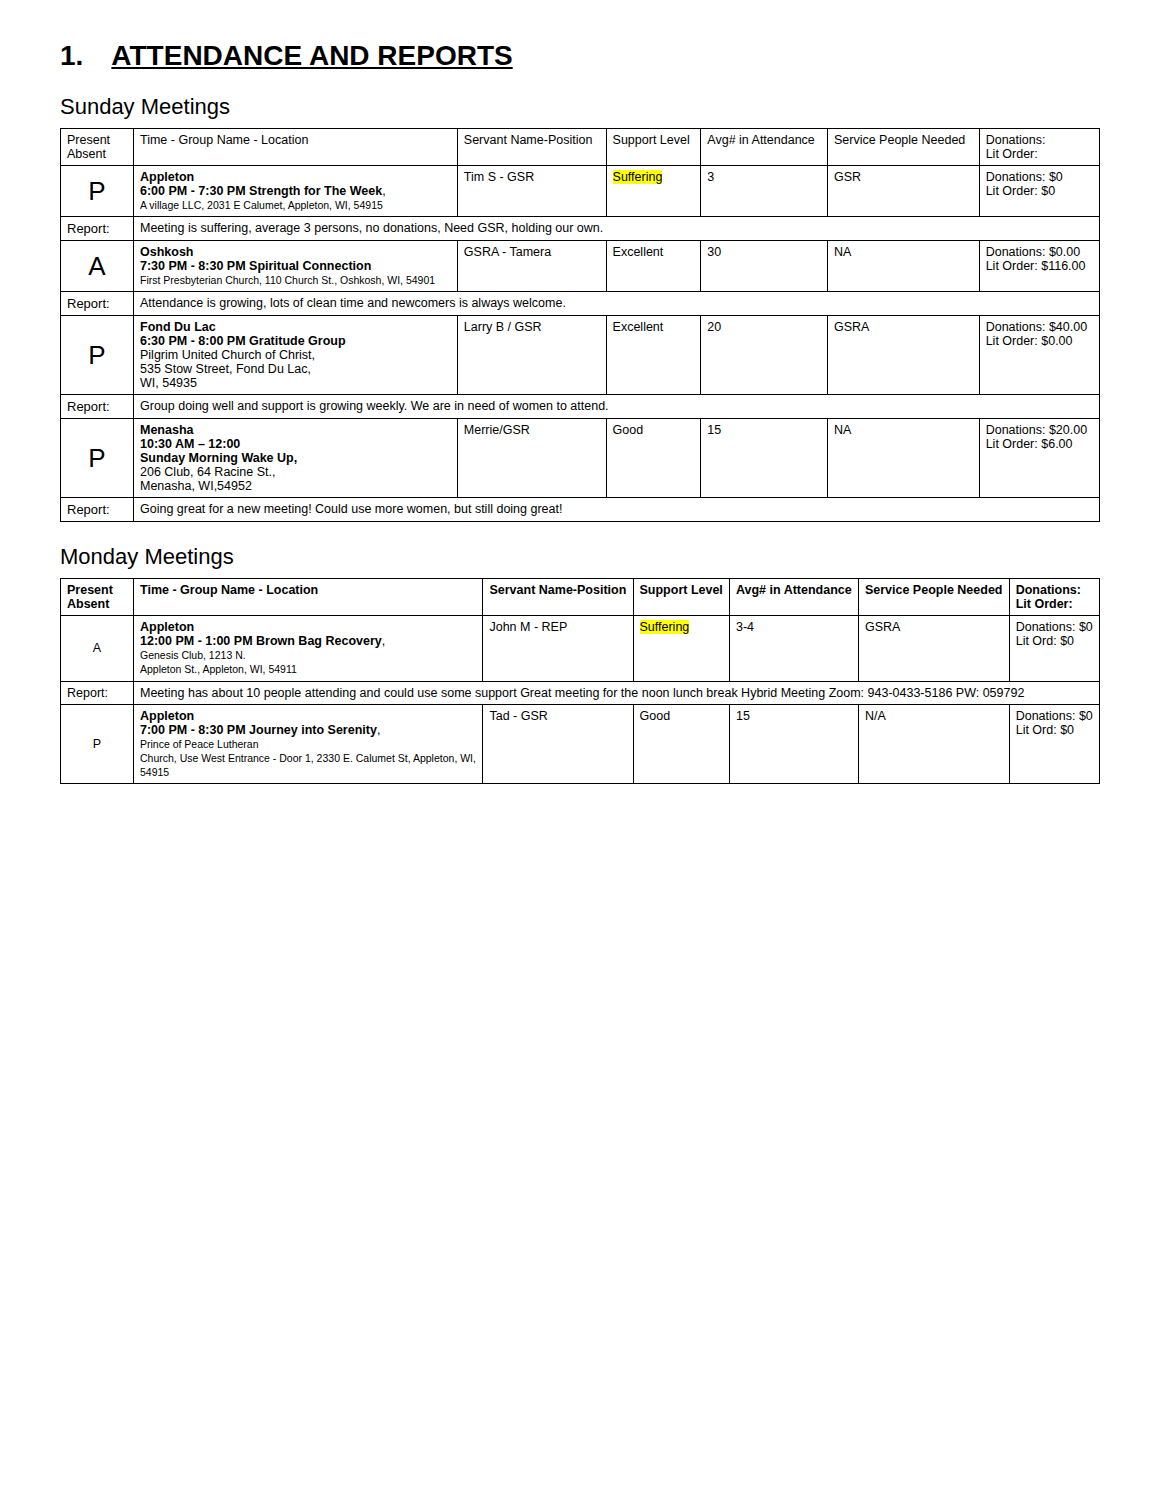1. ATTENDANCE AND REPORTS
Sunday Meetings
| Present Absent | Time - Group Name - Location | Servant Name-Position | Support Level | Avg# in Attendance | Service People Needed | Donations: Lit Order: |
| P | Appleton 6:00 PM - 7:30 PM Strength for The Week , A village LLC, 2031 E Calumet, Appleton, WI, 54915 | Tim S - GSR | Suffering | 3 | GSR | Donations: $0 Lit Order: $0 |
| Report: | Meeting is suffering, average 3 persons, no donations, Need GSR, holding our own. |
| A | Oshkosh 7:30 PM - 8:30 PM Spiritual Connection First Presbyterian Church, 110 Church St., Oshkosh, WI, 54901 | GSRA - Tamera | Excellent | 30 | NA | Donations: $0.00 Lit Order: $116.00 |
| Report: | Attendance is growing, lots of clean time and newcomers is always welcome. |
| P | Fond Du Lac 6:30 PM - 8:00 PM Gratitude Group Pilgrim United Church of Christ, 535 Stow Street, Fond Du Lac, WI, 54935 | Larry B / GSR | Excellent | 20 | GSRA | Donations: $40.00 Lit Order: $0.00 |
| Report: | Group doing well and support is growing weekly. We are in need of women to attend. |
| P | Menasha 10:30 AM – 12:00 Sunday Morning Wake Up, 206 Club, 64 Racine St., Menasha, WI,54952 | Merrie/GSR | Good | 15 | NA | Donations: $20.00 Lit Order: $6.00 |
| Report: | Going great for a new meeting! Could use more women, but still doing great! |
Monday Meetings
| Present Absent | Time - Group Name - Location | Servant Name-Position | Support Level | Avg# in Attendance | Service People Needed | Donations: Lit Order: |
| A | Appleton 12:00 PM - 1:00 PM Brown Bag Recovery , Genesis Club, 1213 N. Appleton St., Appleton, WI, 54911 | John M - REP | Suffering | 3-4 | GSRA | Donations: $0 Lit Ord: $0 |
| Report: | Meeting has about 10 people attending and could use some support Great meeting for the noon lunch break Hybrid Meeting Zoom: 943-0433-5186 PW: 059792 |
| P | Appleton 7:00 PM - 8:30 PM Journey into Serenity , Prince of Peace Lutheran Church, Use West Entrance - Door 1, 2330 E. Calumet St, Appleton, WI, 54915 | Tad - GSR | Good | 15 | N/A | Donations: $0 Lit Ord: $0 |